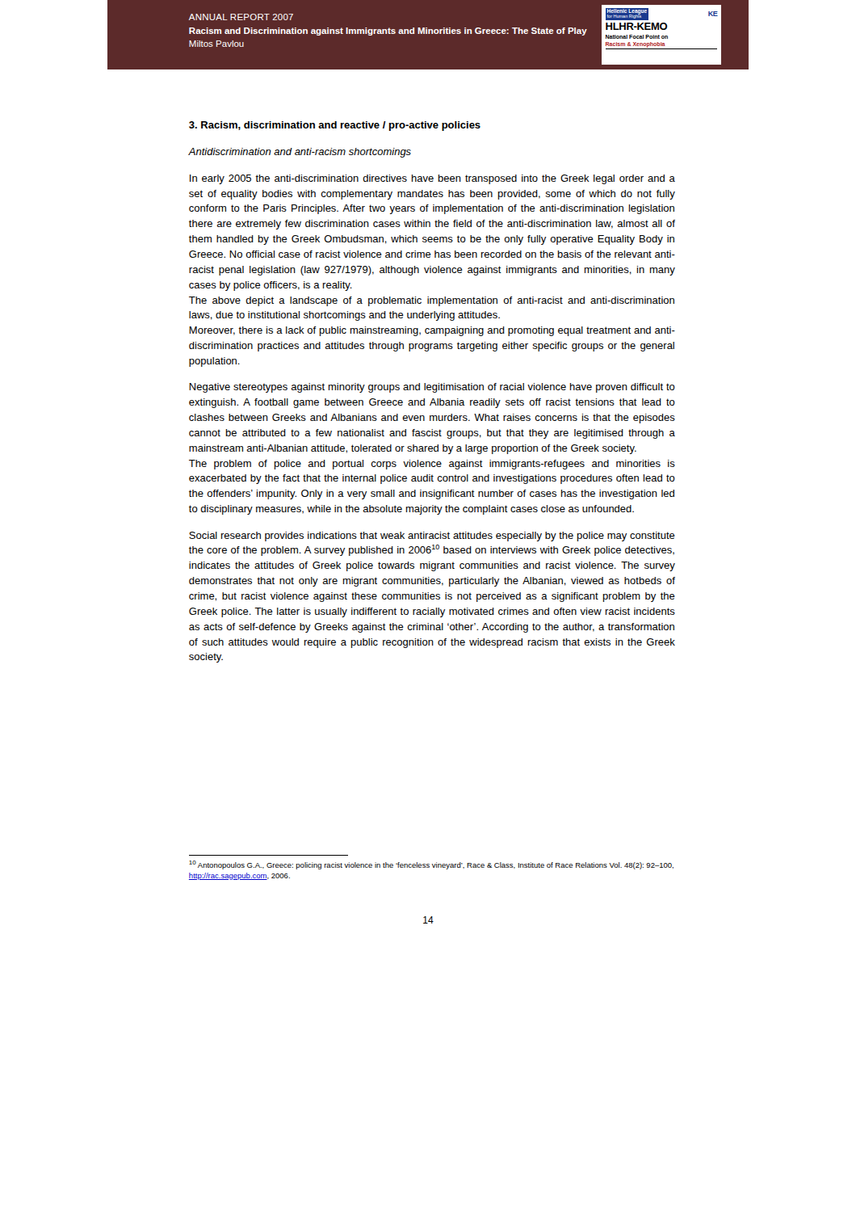ANNUAL REPORT 2007
Racism and Discrimination against Immigrants and Minorities in Greece: The State of Play
Miltos Pavlou
Hellenic Leaguefor Human Rights
KE
HLHR-KEMO
National Focal Point on
Racism & Xenophobia
3. Racism, discrimination and reactive / pro-active policies
Antidiscrimination and anti-racism shortcomings
In early 2005 the anti-discrimination directives have been transposed into the Greek legal order and a set of equality bodies with complementary mandates has been provided, some of which do not fully conform to the Paris Principles. After two years of implementation of the anti-discrimination legislation there are extremely few discrimination cases within the field of the anti-discrimination law, almost all of them handled by the Greek Ombudsman, which seems to be the only fully operative Equality Body in Greece. No official case of racist violence and crime has been recorded on the basis of the relevant anti-racist penal legislation (law 927/1979), although violence against immigrants and minorities, in many cases by police officers, is a reality.
The above depict a landscape of a problematic implementation of anti-racist and anti-discrimination laws, due to institutional shortcomings and the underlying attitudes.
Moreover, there is a lack of public mainstreaming, campaigning and promoting equal treatment and anti-discrimination practices and attitudes through programs targeting either specific groups or the general population.
Negative stereotypes against minority groups and legitimisation of racial violence have proven difficult to extinguish. A football game between Greece and Albania readily sets off racist tensions that lead to clashes between Greeks and Albanians and even murders. What raises concerns is that the episodes cannot be attributed to a few nationalist and fascist groups, but that they are legitimised through a mainstream anti-Albanian attitude, tolerated or shared by a large proportion of the Greek society.
The problem of police and portual corps violence against immigrants-refugees and minorities is exacerbated by the fact that the internal police audit control and investigations procedures often lead to the offenders’ impunity. Only in a very small and insignificant number of cases has the investigation led to disciplinary measures, while in the absolute majority the complaint cases close as unfounded.
Social research provides indications that weak antiracist attitudes especially by the police may constitute the core of the problem. A survey published in 200610 based on interviews with Greek police detectives, indicates the attitudes of Greek police towards migrant communities and racist violence. The survey demonstrates that not only are migrant communities, particularly the Albanian, viewed as hotbeds of crime, but racist violence against these communities is not perceived as a significant problem by the Greek police. The latter is usually indifferent to racially motivated crimes and often view racist incidents as acts of self-defence by Greeks against the criminal ‘other’. According to the author, a transformation of such attitudes would require a public recognition of the widespread racism that exists in the Greek society.
10 Antonopoulos G.A., Greece: policing racist violence in the ‘fenceless vineyard’, Race & Class, Institute of Race Relations Vol. 48(2): 92–100, http://rac.sagepub.com, 2006.
14